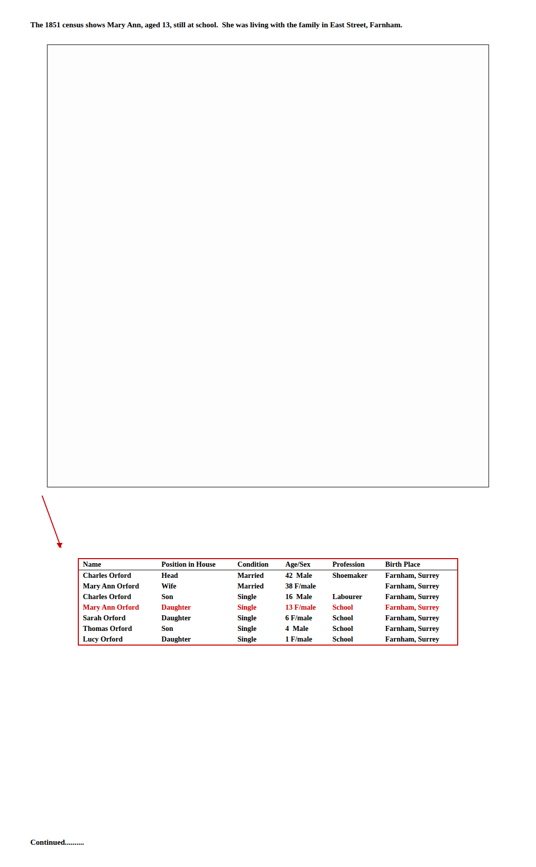The 1851 census shows Mary Ann, aged 13, still at school. She was living with the family in East Street, Farnham.
| Name | Position in House | Condition | Age/Sex | Profession | Birth Place |
| --- | --- | --- | --- | --- | --- |
| Charles Orford | Head | Married | 42 Male | Shoemaker | Farnham, Surrey |
| Mary Ann Orford | Wife | Married | 38 F/male | | Farnham, Surrey |
| Charles Orford | Son | Single | 16 Male | Labourer | Farnham, Surrey |
| Mary Ann Orford | Daughter | Single | 13 F/male | School | Farnham, Surrey |
| Sarah Orford | Daughter | Single | 6 F/male | School | Farnham, Surrey |
| Thomas Orford | Son | Single | 4 Male | School | Farnham, Surrey |
| Lucy Orford | Daughter | Single | 1 F/male | School | Farnham, Surrey |
Continued..........